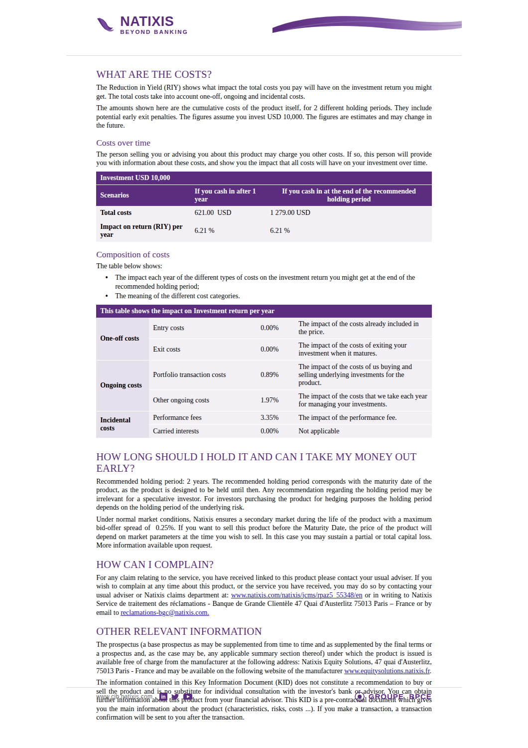NATIXIS
BEYOND BANKING
WHAT ARE THE COSTS?
The Reduction in Yield (RIY) shows what impact the total costs you pay will have on the investment return you might get. The total costs take into account one-off, ongoing and incidental costs.
The amounts shown here are the cumulative costs of the product itself, for 2 different holding periods. They include potential early exit penalties. The figures assume you invest USD 10,000. The figures are estimates and may change in the future.
Costs over time
The person selling you or advising you about this product may charge you other costs. If so, this person will provide you with information about these costs, and show you the impact that all costs will have on your investment over time.
| Investment USD 10,000 |
| --- |
| Scenarios | If you cash in after 1 year | If you cash in at the end of the recommended holding period |
| Total costs | 621.00 USD | 1 279.00 USD |
| Impact on return (RIY) per year | 6.21 % | 6.21 % |
Composition of costs
The table below shows:
The impact each year of the different types of costs on the investment return you might get at the end of the recommended holding period;
The meaning of the different cost categories.
| This table shows the impact on Investment return per year |
| --- |
| One-off costs | Entry costs | 0.00% | The impact of the costs already included in the price. |
| Exit costs | 0.00% | The impact of the costs of exiting your investment when it matures. |
| Ongoing costs | Portfolio transaction costs | 0.89% | The impact of the costs of us buying and selling underlying investments for the product. |
| Other ongoing costs | 1.97% | The impact of the costs that we take each year for managing your investments. |
| Incidental costs | Performance fees | 3.35% | The impact of the performance fee. |
| Carried interests | 0.00% | Not applicable |
HOW LONG SHOULD I HOLD IT AND CAN I TAKE MY MONEY OUT EARLY?
Recommended holding period: 2 years. The recommended holding period corresponds with the maturity date of the product, as the product is designed to be held until then. Any recommendation regarding the holding period may be irrelevant for a speculative investor. For investors purchasing the product for hedging purposes the holding period depends on the holding period of the underlying risk.
Under normal market conditions, Natixis ensures a secondary market during the life of the product with a maximum bid-offer spread of 0.25%. If you want to sell this product before the Maturity Date, the price of the product will depend on market parameters at the time you wish to sell. In this case you may sustain a partial or total capital loss. More information available upon request.
HOW CAN I COMPLAIN?
For any claim relating to the service, you have received linked to this product please contact your usual adviser. If you wish to complain at any time about this product, or the service you have received, you may do so by contacting your usual adviser or Natixis claims department at: www.natixis.com/natixis/jcms/rpaz5_55348/en or in writing to Natixis Service de traitement des réclamations - Banque de Grande Clientèle 47 Quai d'Austerlitz 75013 Paris – France or by email to reclamations-bgc@natixis.com.
OTHER RELEVANT INFORMATION
The prospectus (a base prospectus as may be supplemented from time to time and as supplemented by the final terms or a prospectus and, as the case may be, any applicable summary section thereof) under which the product is issued is available free of charge from the manufacturer at the following address: Natixis Equity Solutions, 47 quai d'Austerlitz, 75013 Paris - France and may be available on the following website of the manufacturer www.equitysolutions.natixis.fr.
The information contained in this Key Information Document (KID) does not constitute a recommendation to buy or sell the product and is no substitute for individual consultation with the investor's bank or advisor. You can obtain further information about this product from your financial advisor. This KID is a pre-contractual document which gives you the main information about the product (characteristics, risks, costs ...). If you make a transaction, a transaction confirmation will be sent to you after the transaction.
www.cib.natixis.com in
GROUPE BPCE